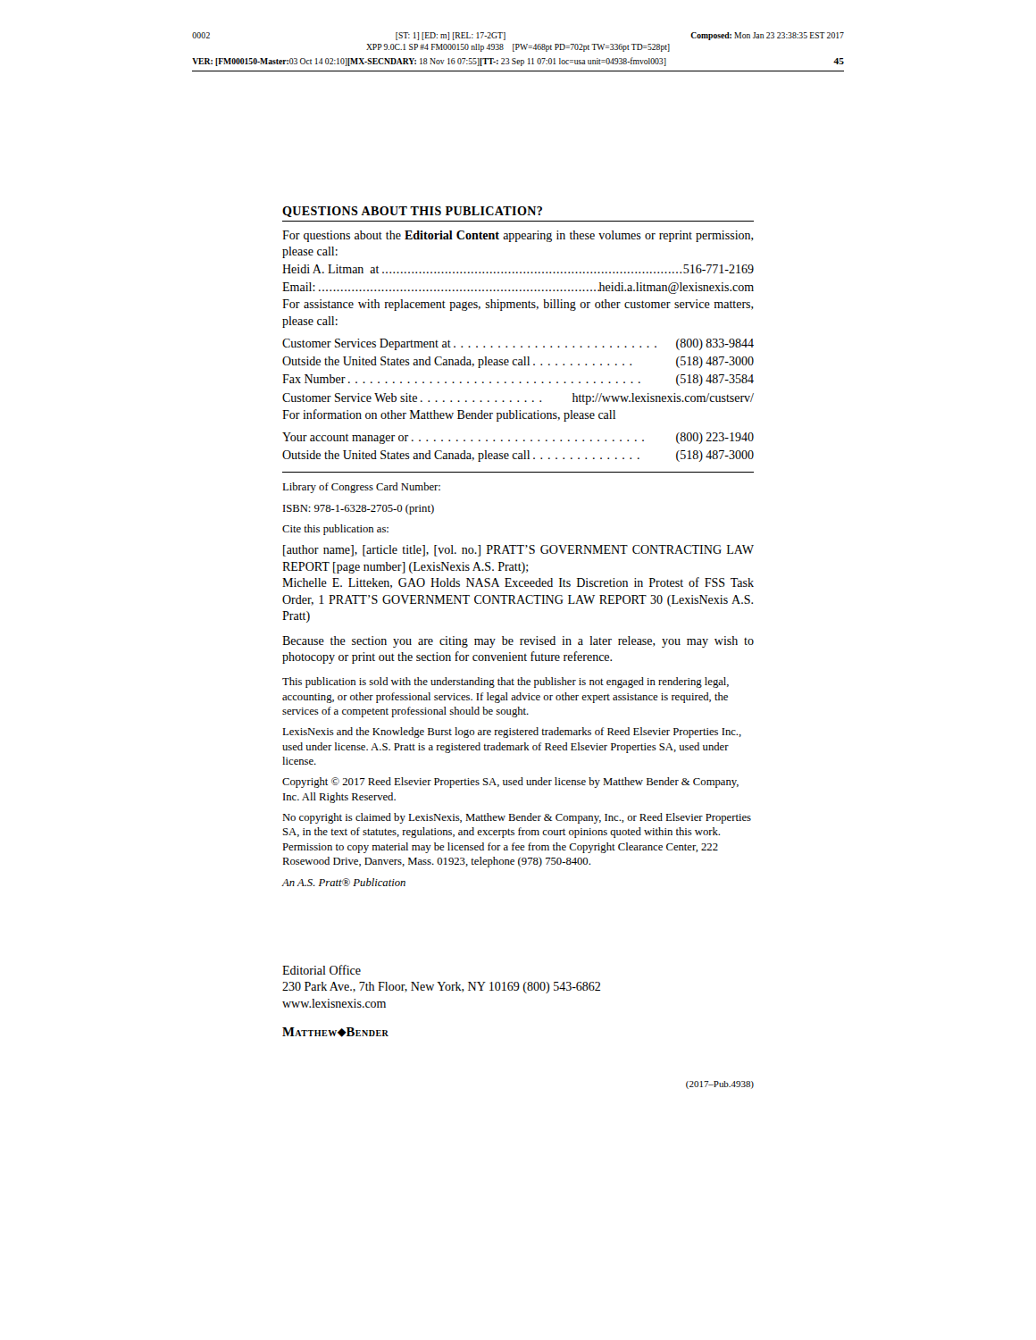0002 [ST: 1] [ED: m] [REL: 17-2GT] Composed: Mon Jan 23 23:38:35 EST 2017
XPP 9.0C.1 SP #4 FM000150 nllp 4938 [PW=468pt PD=702pt TW=336pt TD=528pt]
VER: [FM000150-Master: 03 Oct 14 02:10][MX-SECNDARY: 18 Nov 16 07:55][TT-: 23 Sep 11 07:01 loc=usa unit=04938-fmvol003] 45
QUESTIONS ABOUT THIS PUBLICATION?
For questions about the Editorial Content appearing in these volumes or reprint permission, please call:
Heidi A. Litman at ....................................................................................... 516-771-2169
Email: ................................................................................. heidi.a.litman@lexisnexis.com
For assistance with replacement pages, shipments, billing or other customer service matters, please call:
Customer Services Department at . . . . . . . . . . . . . . . . . . . . . . . . . . . . (800) 833-9844
Outside the United States and Canada, please call . . . . . . . . . . . . . . (518) 487-3000
Fax Number . . . . . . . . . . . . . . . . . . . . . . . . . . . . . . . . . . . . . . . . (518) 487-3584
Customer Service Web site . . . . . . . . . . . . . . . . . http://www.lexisnexis.com/custserv/
For information on other Matthew Bender publications, please call
Your account manager or . . . . . . . . . . . . . . . . . . . . . . . . . . . . . . . . (800) 223-1940
Outside the United States and Canada, please call . . . . . . . . . . . . . . . (518) 487-3000
Library of Congress Card Number:
ISBN: 978-1-6328-2705-0 (print)
Cite this publication as:
[author name], [article title], [vol. no.] PRATT’S GOVERNMENT CONTRACTING LAW REPORT [page number] (LexisNexis A.S. Pratt);
Michelle E. Litteken, GAO Holds NASA Exceeded Its Discretion in Protest of FSS Task Order, 1 PRATT’S GOVERNMENT CONTRACTING LAW REPORT 30 (LexisNexis A.S. Pratt)
Because the section you are citing may be revised in a later release, you may wish to photocopy or print out the section for convenient future reference.
This publication is sold with the understanding that the publisher is not engaged in rendering legal, accounting, or other professional services. If legal advice or other expert assistance is required, the services of a competent professional should be sought.
LexisNexis and the Knowledge Burst logo are registered trademarks of Reed Elsevier Properties Inc., used under license. A.S. Pratt is a registered trademark of Reed Elsevier Properties SA, used under license.
Copyright © 2017 Reed Elsevier Properties SA, used under license by Matthew Bender & Company, Inc. All Rights Reserved.
No copyright is claimed by LexisNexis, Matthew Bender & Company, Inc., or Reed Elsevier Properties SA, in the text of statutes, regulations, and excerpts from court opinions quoted within this work. Permission to copy material may be licensed for a fee from the Copyright Clearance Center, 222 Rosewood Drive, Danvers, Mass. 01923, telephone (978) 750-8400.
An A.S. Pratt® Publication
Editorial Office
230 Park Ave., 7th Floor, New York, NY 10169 (800) 543-6862
www.lexisnexis.com
Matthew◆Bender
(2017–Pub.4938)